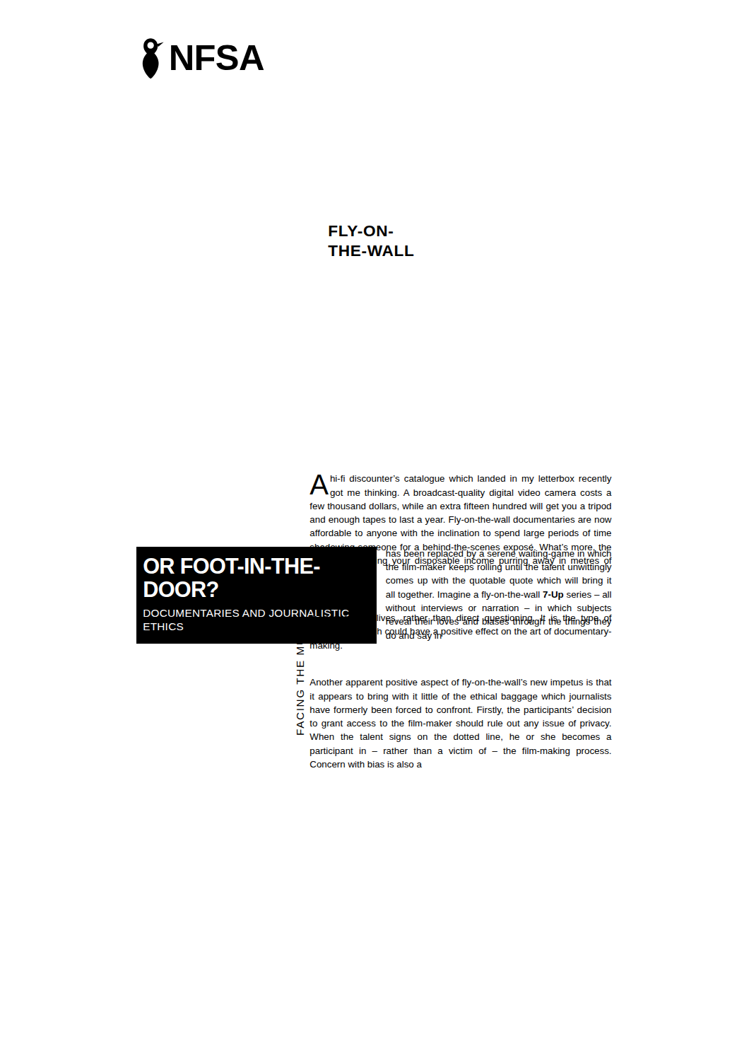NFSA
FLY-ON-
THE-WALL
Ahi-fi discounter’s catalogue which landed in my letterbox recently got me thinking. A broadcast-quality digital video camera costs a few thousand dollars, while an extra fifteen hundred will get you a tripod and enough tapes to last a year. Fly-on-the-wall documentaries are now affordable to anyone with the inclination to spend large periods of time shadowing someone for a behind-the-scenes exposé. What’s more, the anxiety of hearing your disposable income purring away in metres of unusable film
OR FOOT-IN-THE-DOOR?
DOCUMENTARIES AND JOURNALISTIC ETHICS
has been replaced by a serene waiting-game in which the film-maker keeps rolling until the talent unwittingly comes up with the quotable quote which will bring it all together. Imagine a fly-on-the-wall 7-Up series – all without interviews or narration – in which subjects reveal their loves and biases through the things they do and say in
JAMES PANICHI
FACING THE MUSIC
their everyday lives, rather than direct questioning. It is the type of technology which could have a positive effect on the art of documentary-making.
Another apparent positive aspect of fly-on-the-wall’s new impetus is that it appears to bring with it little of the ethical baggage which journalists have formerly been forced to confront. Firstly, the participants’ decision to grant access to the film-maker should rule out any issue of privacy. When the talent signs on the dotted line, he or she becomes a participant in – rather than a victim of – the film-making process. Concern with bias is also a